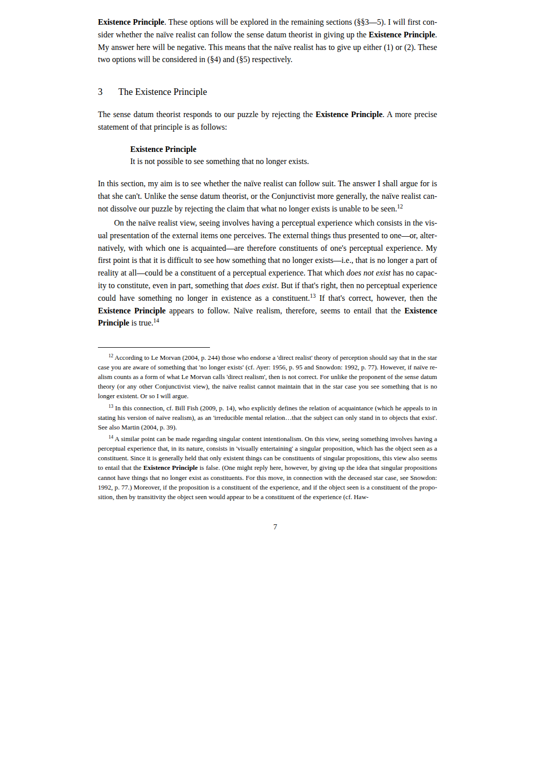Existence Principle. These options will be explored in the remaining sections (§§3—5). I will first consider whether the naïve realist can follow the sense datum theorist in giving up the Existence Principle. My answer here will be negative. This means that the naïve realist has to give up either (1) or (2). These two options will be considered in (§4) and (§5) respectively.
3 The Existence Principle
The sense datum theorist responds to our puzzle by rejecting the Existence Principle. A more precise statement of that principle is as follows:
Existence Principle
It is not possible to see something that no longer exists.
In this section, my aim is to see whether the naïve realist can follow suit. The answer I shall argue for is that she can't. Unlike the sense datum theorist, or the Conjunctivist more generally, the naïve realist cannot dissolve our puzzle by rejecting the claim that what no longer exists is unable to be seen.12
On the naïve realist view, seeing involves having a perceptual experience which consists in the visual presentation of the external items one perceives. The external things thus presented to one—or, alternatively, with which one is acquainted—are therefore constituents of one's perceptual experience. My first point is that it is difficult to see how something that no longer exists—i.e., that is no longer a part of reality at all—could be a constituent of a perceptual experience. That which does not exist has no capacity to constitute, even in part, something that does exist. But if that's right, then no perceptual experience could have something no longer in existence as a constituent.13 If that's correct, however, then the Existence Principle appears to follow. Naïve realism, therefore, seems to entail that the Existence Principle is true.14
12 According to Le Morvan (2004, p. 244) those who endorse a 'direct realist' theory of perception should say that in the star case you are aware of something that 'no longer exists' (cf. Ayer: 1956, p. 95 and Snowdon: 1992, p. 77). However, if naïve realism counts as a form of what Le Morvan calls 'direct realism', then is not correct. For unlike the proponent of the sense datum theory (or any other Conjunctivist view), the naïve realist cannot maintain that in the star case you see something that is no longer existent. Or so I will argue.
13 In this connection, cf. Bill Fish (2009, p. 14), who explicitly defines the relation of acquaintance (which he appeals to in stating his version of naïve realism), as an 'irreducible mental relation…that the subject can only stand in to objects that exist'. See also Martin (2004, p. 39).
14 A similar point can be made regarding singular content intentionalism. On this view, seeing something involves having a perceptual experience that, in its nature, consists in 'visually entertaining' a singular proposition, which has the object seen as a constituent. Since it is generally held that only existent things can be constituents of singular propositions, this view also seems to entail that the Existence Principle is false. (One might reply here, however, by giving up the idea that singular propositions cannot have things that no longer exist as constituents. For this move, in connection with the deceased star case, see Snowdon: 1992, p. 77.) Moreover, if the proposition is a constituent of the experience, and if the object seen is a constituent of the proposition, then by transitivity the object seen would appear to be a constituent of the experience (cf. Haw-
7